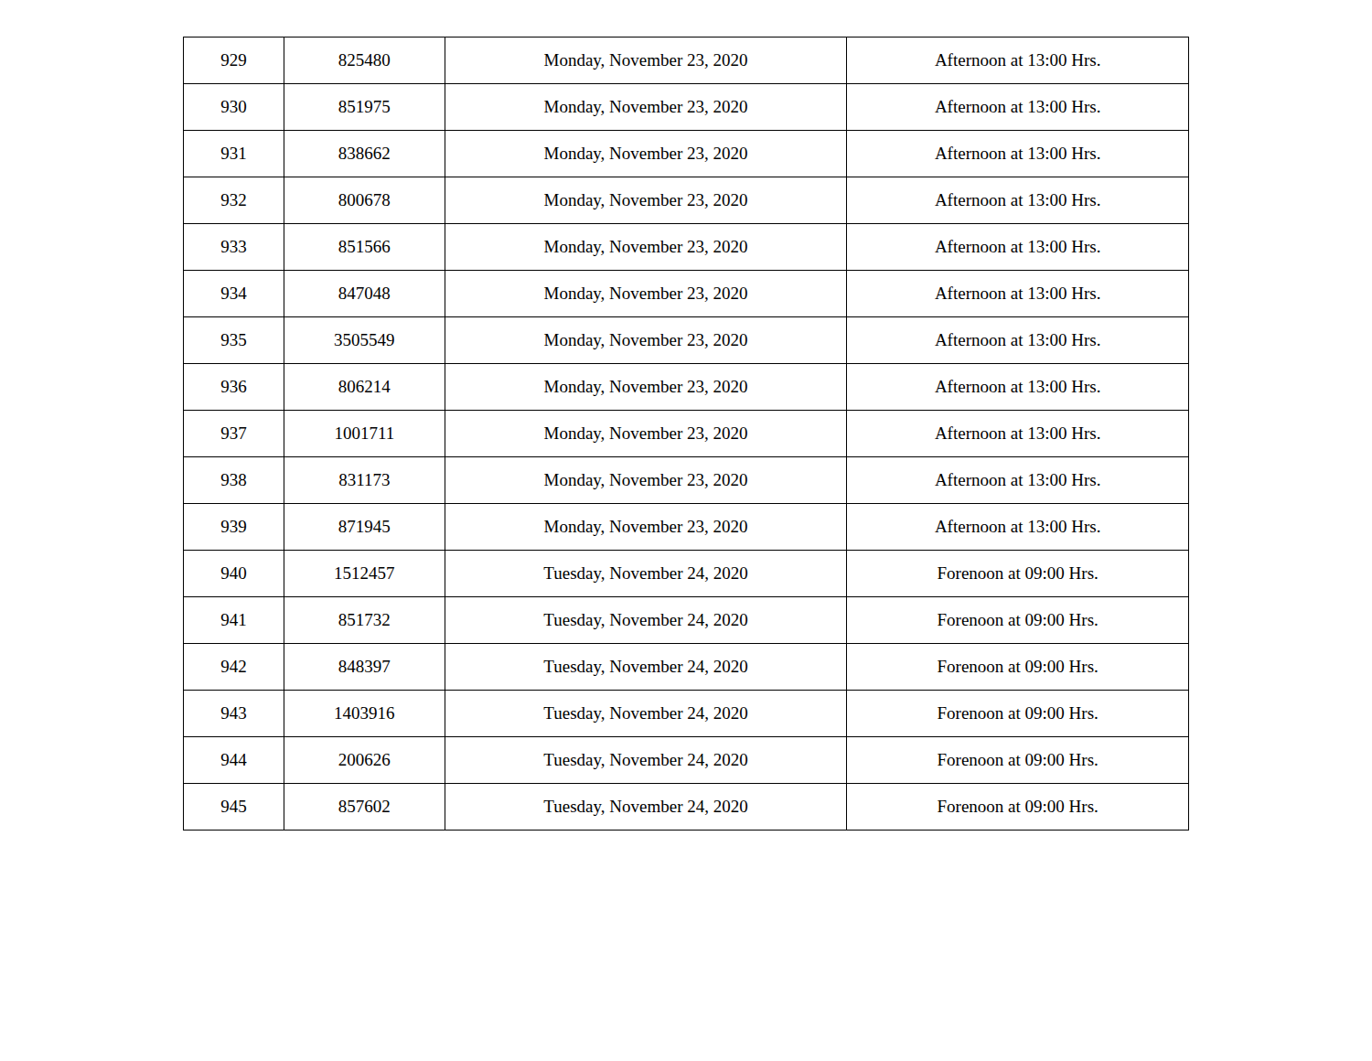| 929 | 825480 | Monday, November 23, 2020 | Afternoon at 13:00 Hrs. |
| 930 | 851975 | Monday, November 23, 2020 | Afternoon at 13:00 Hrs. |
| 931 | 838662 | Monday, November 23, 2020 | Afternoon at 13:00 Hrs. |
| 932 | 800678 | Monday, November 23, 2020 | Afternoon at 13:00 Hrs. |
| 933 | 851566 | Monday, November 23, 2020 | Afternoon at 13:00 Hrs. |
| 934 | 847048 | Monday, November 23, 2020 | Afternoon at 13:00 Hrs. |
| 935 | 3505549 | Monday, November 23, 2020 | Afternoon at 13:00 Hrs. |
| 936 | 806214 | Monday, November 23, 2020 | Afternoon at 13:00 Hrs. |
| 937 | 1001711 | Monday, November 23, 2020 | Afternoon at 13:00 Hrs. |
| 938 | 831173 | Monday, November 23, 2020 | Afternoon at 13:00 Hrs. |
| 939 | 871945 | Monday, November 23, 2020 | Afternoon at 13:00 Hrs. |
| 940 | 1512457 | Tuesday, November 24, 2020 | Forenoon at 09:00 Hrs. |
| 941 | 851732 | Tuesday, November 24, 2020 | Forenoon at 09:00 Hrs. |
| 942 | 848397 | Tuesday, November 24, 2020 | Forenoon at 09:00 Hrs. |
| 943 | 1403916 | Tuesday, November 24, 2020 | Forenoon at 09:00 Hrs. |
| 944 | 200626 | Tuesday, November 24, 2020 | Forenoon at 09:00 Hrs. |
| 945 | 857602 | Tuesday, November 24, 2020 | Forenoon at 09:00 Hrs. |